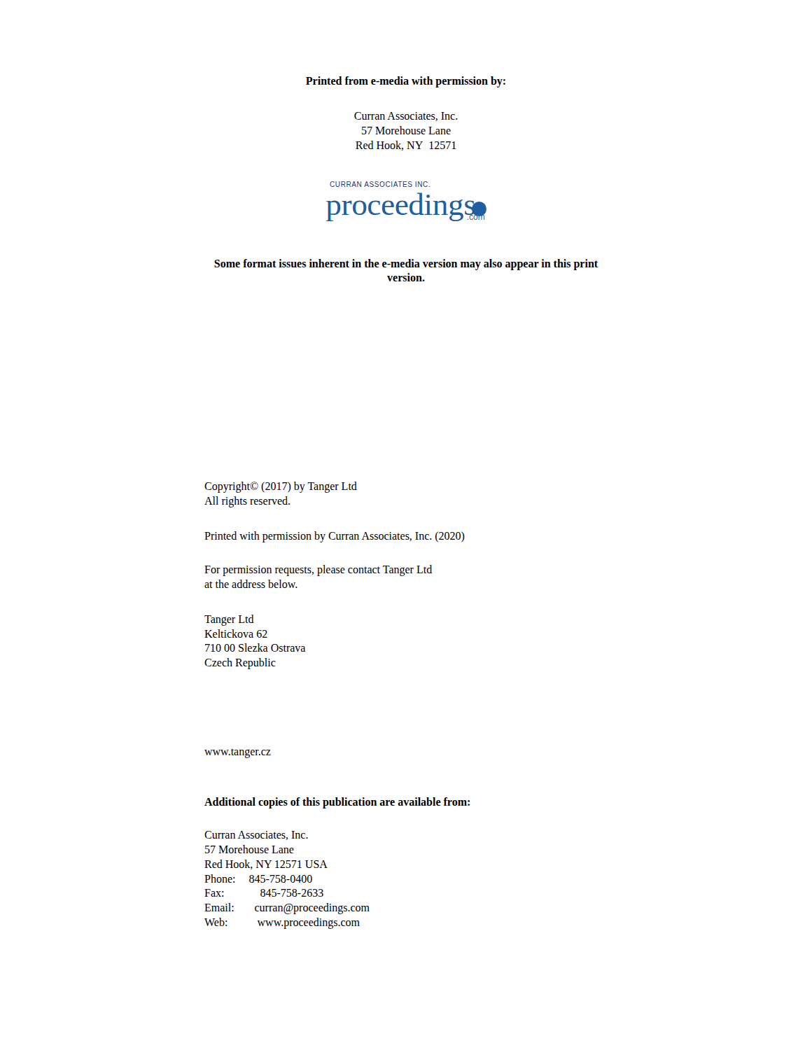Printed from e-media with permission by:
Curran Associates, Inc.
57 Morehouse Lane
Red Hook, NY 12571
CURRAN ASSOCIATES INC.
proceedings
.com
Some format issues inherent in the e-media version may also appear in this print version.
Copyright© (2017) by Tanger Ltd
All rights reserved.
Printed with permission by Curran Associates, Inc. (2020)
For permission requests, please contact Tanger Ltd
at the address below.
Tanger Ltd
Keltickova 62
710 00 Slezka Ostrava
Czech Republic
www.tanger.cz
Additional copies of this publication are available from:
Curran Associates, Inc.
57 Morehouse Lane
Red Hook, NY 12571 USA
Phone: 845-758-0400
Fax: 845-758-2633
Email: curran@proceedings.com
Web: www.proceedings.com